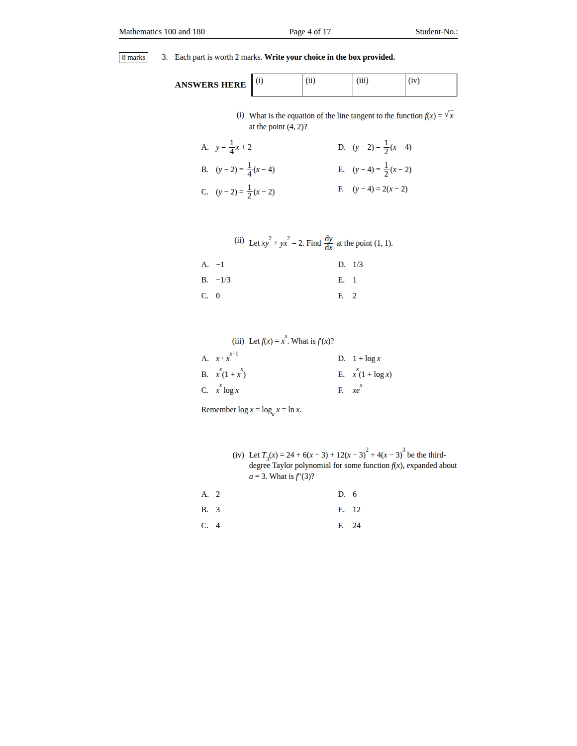Mathematics 100 and 180 Page 4 of 17 Student-No.:
8 marks
3.
Each part is worth 2 marks. Write your choice in the box provided.
ANSWERS HERE
| (i) | (ii) | (iii) | (iv) |
(i)
What is the equation of the line tangent to the function f(x) = x at the point (4, 2)?
A. y = 14 x + 2
D. (y − 2) = 12(x − 4)
B. (y − 2) = 14(x − 4)
E. (y − 4) = 12(x − 2)
C. (y − 2) = 12(x − 2)
F. (y − 4) = 2(x − 2)
(ii)
Let xy2 + yx2 = 2. Find dy dx at the point (1, 1).
A.−1
D. 1/3
B.−1/3
E. 1
C. 0
F. 2
(iii)
Let f(x) = xx. What is f′(x)?
A. x · xx−1
D. 1 + log x
B. xx(1 + xx)
E. xx(1 + log x)
C. xx log x
F. xex
Remember log x = loge x = ln x.
(iv)
Let T3(x) = 24 + 6(x − 3) + 12(x − 3)2 + 4(x − 3)3 be the third-degree Taylor polynomial for some function f(x), expanded about a = 3. What is f′′(3)?
A. 2
D. 6
B. 3
E. 12
C. 4
F. 24